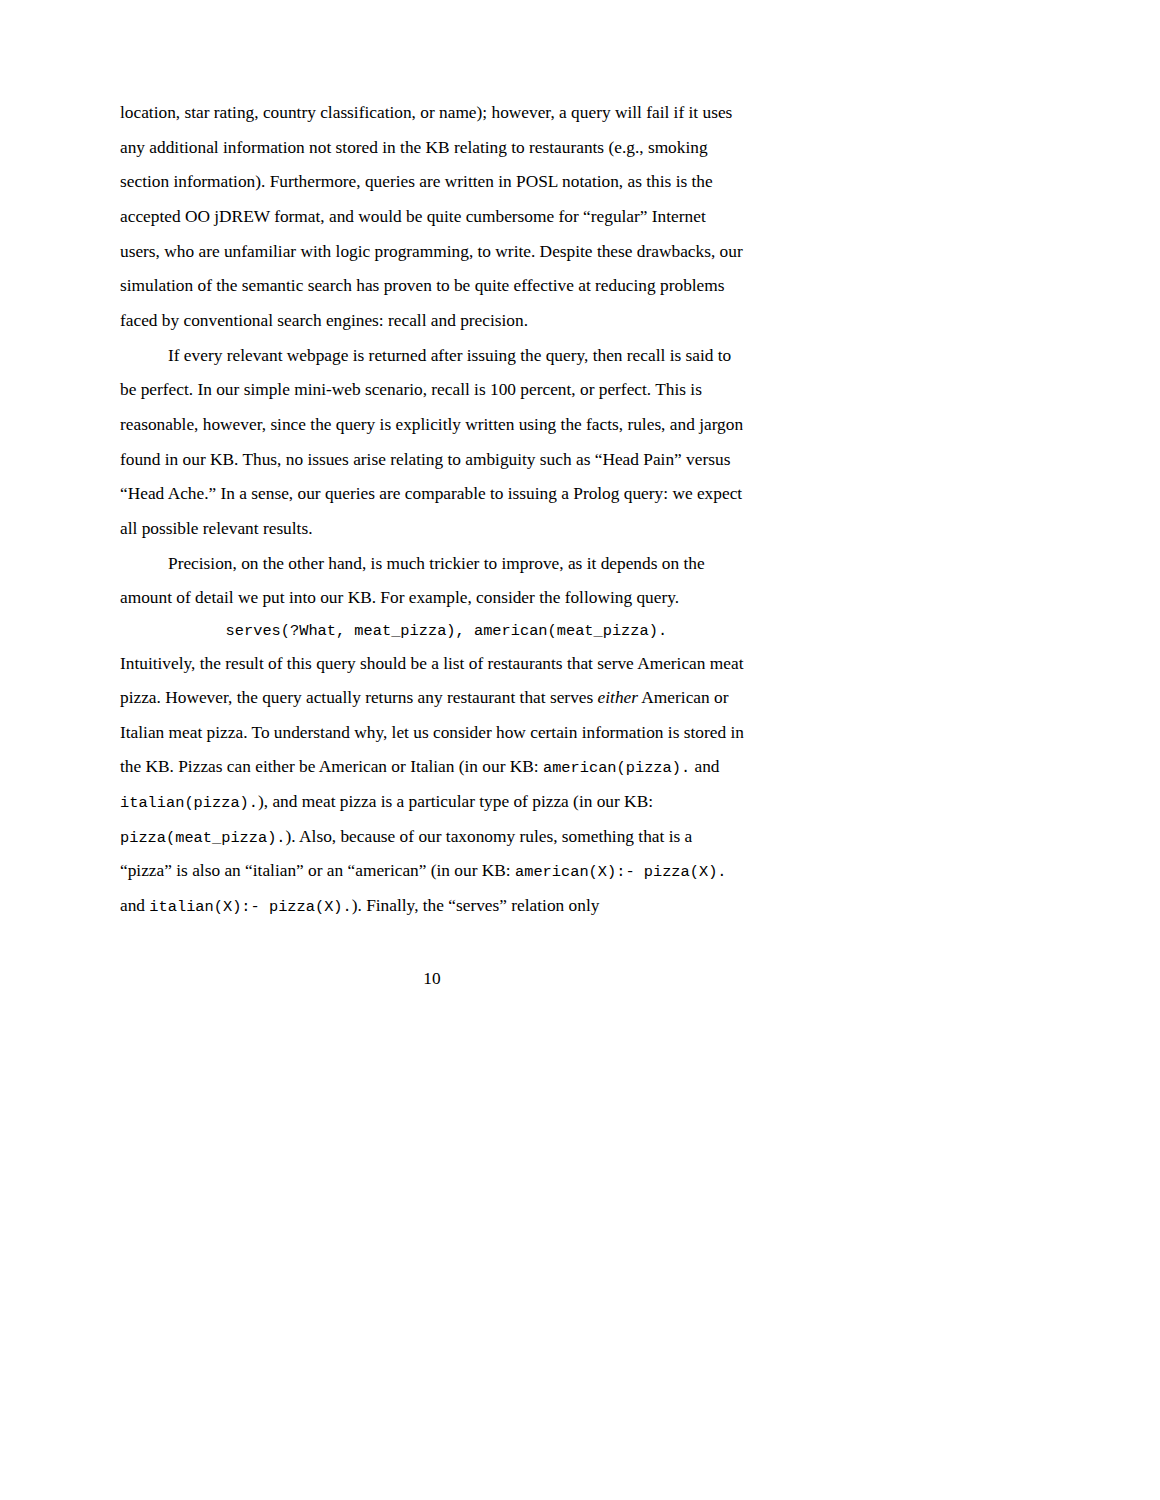location, star rating, country classification, or name); however, a query will fail if it uses any additional information not stored in the KB relating to restaurants (e.g., smoking section information). Furthermore, queries are written in POSL notation, as this is the accepted OO jDREW format, and would be quite cumbersome for “regular” Internet users, who are unfamiliar with logic programming, to write. Despite these drawbacks, our simulation of the semantic search has proven to be quite effective at reducing problems faced by conventional search engines: recall and precision.
If every relevant webpage is returned after issuing the query, then recall is said to be perfect. In our simple mini-web scenario, recall is 100 percent, or perfect. This is reasonable, however, since the query is explicitly written using the facts, rules, and jargon found in our KB. Thus, no issues arise relating to ambiguity such as “Head Pain” versus “Head Ache.” In a sense, our queries are comparable to issuing a Prolog query: we expect all possible relevant results.
Precision, on the other hand, is much trickier to improve, as it depends on the amount of detail we put into our KB. For example, consider the following query.
serves(?What, meat_pizza), american(meat_pizza).
Intuitively, the result of this query should be a list of restaurants that serve American meat pizza. However, the query actually returns any restaurant that serves either American or Italian meat pizza. To understand why, let us consider how certain information is stored in the KB. Pizzas can either be American or Italian (in our KB: american(pizza). and italian(pizza).), and meat pizza is a particular type of pizza (in our KB: pizza(meat_pizza).). Also, because of our taxonomy rules, something that is a “pizza” is also an “italian” or an “american” (in our KB: american(X):- pizza(X). and italian(X):- pizza(X).). Finally, the “serves” relation only
10